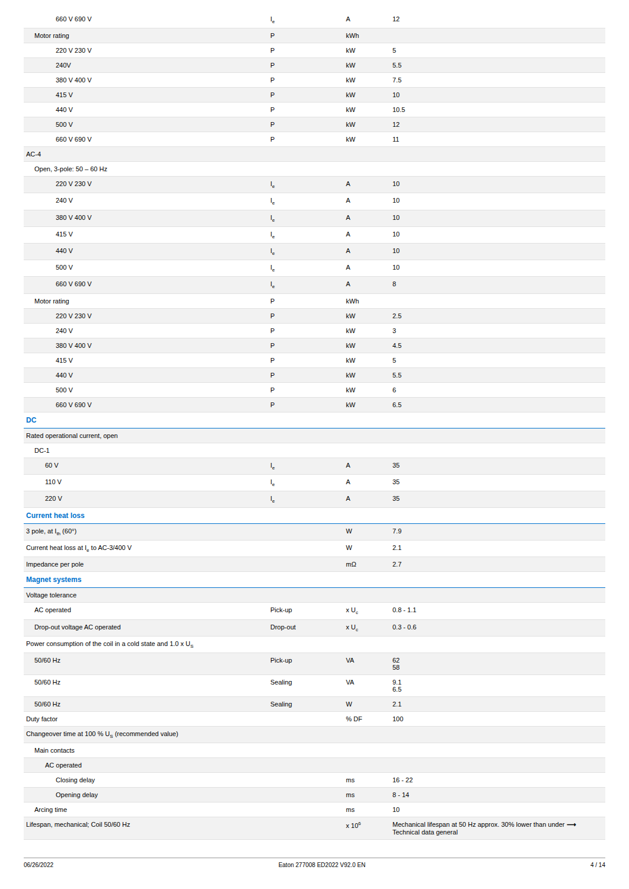| 660 V 690 V | I e | A | 12 |
| Motor rating | P | kWh | |
| 220 V 230 V | P | kW | 5 |
| 240V | P | kW | 5.5 |
| 380 V 400 V | P | kW | 7.5 |
| 415 V | P | kW | 10 |
| 440 V | P | kW | 10.5 |
| 500 V | P | kW | 12 |
| 660 V 690 V | P | kW | 11 |
| AC-4 | | | |
| Open, 3-pole: 50 – 60 Hz | | | |
| 220 V 230 V | I e | A | 10 |
| 240 V | I e | A | 10 |
| 380 V 400 V | I e | A | 10 |
| 415 V | I e | A | 10 |
| 440 V | I e | A | 10 |
| 500 V | I e | A | 10 |
| 660 V 690 V | I e | A | 8 |
| Motor rating | P | kWh | |
| 220 V 230 V | P | kW | 2.5 |
| 240 V | P | kW | 3 |
| 380 V 400 V | P | kW | 4.5 |
| 415 V | P | kW | 5 |
| 440 V | P | kW | 5.5 |
| 500 V | P | kW | 6 |
| 660 V 690 V | P | kW | 6.5 |
| DC |
| Rated operational current, open | | | |
| DC-1 | | | |
| 60 V | I e | A | 35 |
| 110 V | I e | A | 35 |
| 220 V | I e | A | 35 |
| Current heat loss |
| 3 pole, at I th (60°) | | W | 7.9 |
| Current heat loss at I e to AC-3/400 V | | W | 2.1 |
| Impedance per pole | | mΩ | 2.7 |
| Magnet systems |
| Voltage tolerance | | | |
| AC operated | Pick-up | x U c | 0.8 - 1.1 |
| Drop-out voltage AC operated | Drop-out | x U c | 0.3 - 0.6 |
| Power consumption of the coil in a cold state and 1.0 x U S | | | |
| 50/60 Hz | Pick-up | VA | 62 58 |
| 50/60 Hz | Sealing | VA | 9.1 6.5 |
| 50/60 Hz | Sealing | W | 2.1 |
| Duty factor | | % DF | 100 |
| Changeover time at 100 % U S (recommended value) | | | |
| Main contacts | | | |
| AC operated | | | |
| Closing delay | | ms | 16 - 22 |
| Opening delay | | ms | 8 - 14 |
| Arcing time | | ms | 10 |
| Lifespan, mechanical; Coil 50/60 Hz | | x 10 6 | Mechanical lifespan at 50 Hz approx. 30% lower than under ⟶ Technical data general |
06/26/2022 Eaton 277008 ED2022 V92.0 EN 4 / 14